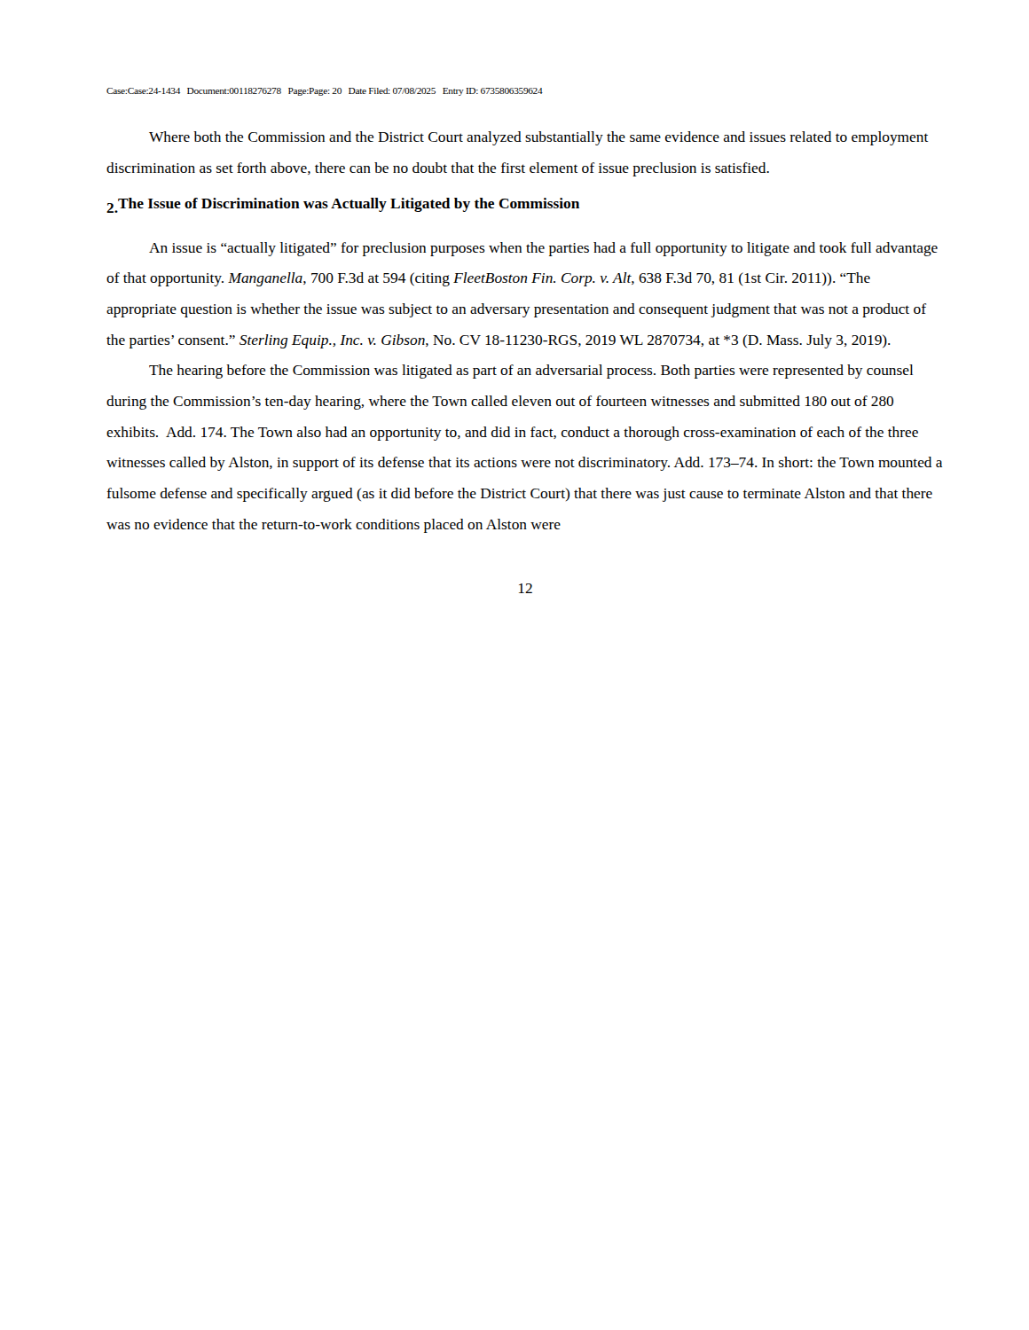Case:Case:24-1434 Document:00118276278 Page:Page: 20 Date Filed: 07/08/2025 Entry ID: 6735806359624
Where both the Commission and the District Court analyzed substantially the same evidence and issues related to employment discrimination as set forth above, there can be no doubt that the first element of issue preclusion is satisfied.
| 2. | The Issue of Discrimination was Actually Litigated by the Commission |
An issue is “actually litigated” for preclusion purposes when the parties had a full opportunity to litigate and took full advantage of that opportunity. Manganella, 700 F.3d at 594 (citing FleetBoston Fin. Corp. v. Alt, 638 F.3d 70, 81 (1st Cir. 2011)). “The appropriate question is whether the issue was subject to an adversary presentation and consequent judgment that was not a product of the parties’ consent.” Sterling Equip., Inc. v. Gibson, No. CV 18-11230-RGS, 2019 WL 2870734, at *3 (D. Mass. July 3, 2019).
The hearing before the Commission was litigated as part of an adversarial process. Both parties were represented by counsel during the Commission’s ten-day hearing, where the Town called eleven out of fourteen witnesses and submitted 180 out of 280 exhibits. Add. 174. The Town also had an opportunity to, and did in fact, conduct a thorough cross-examination of each of the three witnesses called by Alston, in support of its defense that its actions were not discriminatory. Add. 173–74. In short: the Town mounted a fulsome defense and specifically argued (as it did before the District Court) that there was just cause to terminate Alston and that there was no evidence that the return-to-work conditions placed on Alston were
12